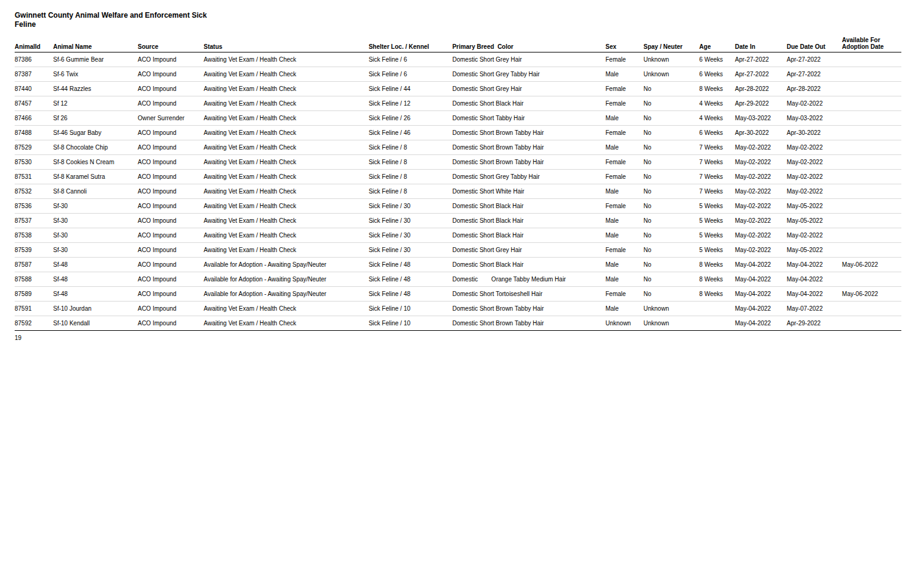Gwinnett County Animal Welfare and Enforcement Sick
Feline
| AnimalId | Animal Name | Source | Status | Shelter Loc. / Kennel | Primary Breed Color | Sex | Spay / Neuter | Age | Date In | Due Date Out | Available For Adoption Date |
| --- | --- | --- | --- | --- | --- | --- | --- | --- | --- | --- | --- |
| 87386 | Sf-6 Gummie Bear | ACO Impound | Awaiting Vet Exam / Health Check | Sick Feline / 6 | Domestic Short Grey Hair | Female | Unknown | 6 Weeks | Apr-27-2022 | Apr-27-2022 | |
| 87387 | Sf-6 Twix | ACO Impound | Awaiting Vet Exam / Health Check | Sick Feline / 6 | Domestic Short Grey Tabby Hair | Male | Unknown | 6 Weeks | Apr-27-2022 | Apr-27-2022 | |
| 87440 | Sf-44 Razzles | ACO Impound | Awaiting Vet Exam / Health Check | Sick Feline / 44 | Domestic Short Grey Hair | Female | No | 8 Weeks | Apr-28-2022 | Apr-28-2022 | |
| 87457 | Sf 12 | ACO Impound | Awaiting Vet Exam / Health Check | Sick Feline / 12 | Domestic Short Black Hair | Female | No | 4 Weeks | Apr-29-2022 | May-02-2022 | |
| 87466 | Sf 26 | Owner Surrender | Awaiting Vet Exam / Health Check | Sick Feline / 26 | Domestic Short Tabby Hair | Male | No | 4 Weeks | May-03-2022 | May-03-2022 | |
| 87488 | Sf-46 Sugar Baby | ACO Impound | Awaiting Vet Exam / Health Check | Sick Feline / 46 | Domestic Short Brown Tabby Hair | Female | No | 6 Weeks | Apr-30-2022 | Apr-30-2022 | |
| 87529 | Sf-8 Chocolate Chip | ACO Impound | Awaiting Vet Exam / Health Check | Sick Feline / 8 | Domestic Short Brown Tabby Hair | Male | No | 7 Weeks | May-02-2022 | May-02-2022 | |
| 87530 | Sf-8 Cookies N Cream | ACO Impound | Awaiting Vet Exam / Health Check | Sick Feline / 8 | Domestic Short Brown Tabby Hair | Female | No | 7 Weeks | May-02-2022 | May-02-2022 | |
| 87531 | Sf-8 Karamel Sutra | ACO Impound | Awaiting Vet Exam / Health Check | Sick Feline / 8 | Domestic Short Grey Tabby Hair | Female | No | 7 Weeks | May-02-2022 | May-02-2022 | |
| 87532 | Sf-8 Cannoli | ACO Impound | Awaiting Vet Exam / Health Check | Sick Feline / 8 | Domestic Short White Hair | Male | No | 7 Weeks | May-02-2022 | May-02-2022 | |
| 87536 | Sf-30 | ACO Impound | Awaiting Vet Exam / Health Check | Sick Feline / 30 | Domestic Short Black Hair | Female | No | 5 Weeks | May-02-2022 | May-05-2022 | |
| 87537 | Sf-30 | ACO Impound | Awaiting Vet Exam / Health Check | Sick Feline / 30 | Domestic Short Black Hair | Male | No | 5 Weeks | May-02-2022 | May-05-2022 | |
| 87538 | Sf-30 | ACO Impound | Awaiting Vet Exam / Health Check | Sick Feline / 30 | Domestic Short Black Hair | Male | No | 5 Weeks | May-02-2022 | May-02-2022 | |
| 87539 | Sf-30 | ACO Impound | Awaiting Vet Exam / Health Check | Sick Feline / 30 | Domestic Short Grey Hair | Female | No | 5 Weeks | May-02-2022 | May-05-2022 | |
| 87587 | Sf-48 | ACO Impound | Available for Adoption - Awaiting Spay/Neuter | Sick Feline / 48 | Domestic Short Black Hair | Male | No | 8 Weeks | May-04-2022 | May-04-2022 | May-06-2022 |
| 87588 | Sf-48 | ACO Impound | Available for Adoption - Awaiting Spay/Neuter | Sick Feline / 48 | Domestic Orange Tabby Medium Hair | Male | No | 8 Weeks | May-04-2022 | May-04-2022 | |
| 87589 | Sf-48 | ACO Impound | Available for Adoption - Awaiting Spay/Neuter | Sick Feline / 48 | Domestic Short Tortoiseshell Hair | Female | No | 8 Weeks | May-04-2022 | May-04-2022 | May-06-2022 |
| 87591 | Sf-10 Jourdan | ACO Impound | Awaiting Vet Exam / Health Check | Sick Feline / 10 | Domestic Short Brown Tabby Hair | Male | Unknown | | May-04-2022 | May-07-2022 | |
| 87592 | Sf-10 Kendall | ACO Impound | Awaiting Vet Exam / Health Check | Sick Feline / 10 | Domestic Short Brown Tabby Hair | Unknown | Unknown | | May-04-2022 | Apr-29-2022 | |
19